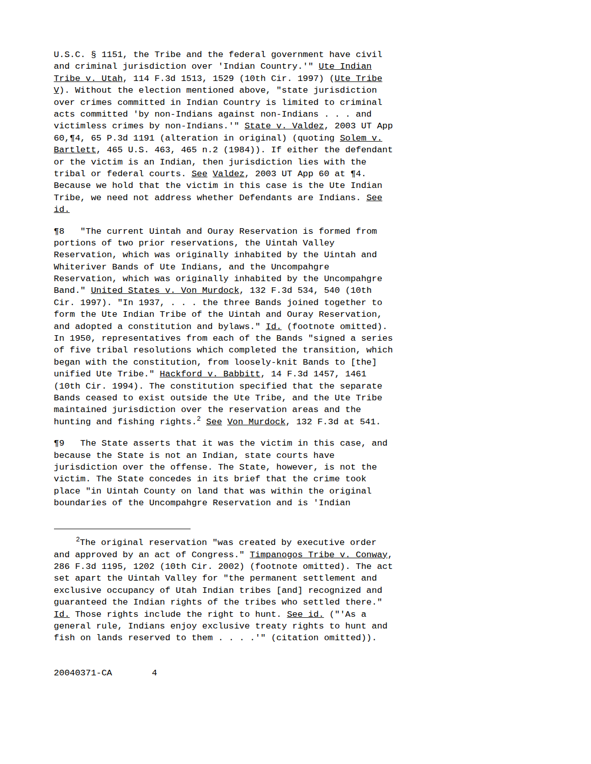U.S.C. § 1151, the Tribe and the federal government have civil and criminal jurisdiction over 'Indian Country.'" Ute Indian Tribe v. Utah, 114 F.3d 1513, 1529 (10th Cir. 1997) (Ute Tribe V). Without the election mentioned above, "state jurisdiction over crimes committed in Indian Country is limited to criminal acts committed 'by non-Indians against non-Indians . . . and victimless crimes by non-Indians.'" State v. Valdez, 2003 UT App 60,¶4, 65 P.3d 1191 (alteration in original) (quoting Solem v. Bartlett, 465 U.S. 463, 465 n.2 (1984)). If either the defendant or the victim is an Indian, then jurisdiction lies with the tribal or federal courts. See Valdez, 2003 UT App 60 at ¶4. Because we hold that the victim in this case is the Ute Indian Tribe, we need not address whether Defendants are Indians. See id.
¶8 "The current Uintah and Ouray Reservation is formed from portions of two prior reservations, the Uintah Valley Reservation, which was originally inhabited by the Uintah and Whiteriver Bands of Ute Indians, and the Uncompahgre Reservation, which was originally inhabited by the Uncompahgre Band." United States v. Von Murdock, 132 F.3d 534, 540 (10th Cir. 1997). "In 1937, . . . the three Bands joined together to form the Ute Indian Tribe of the Uintah and Ouray Reservation, and adopted a constitution and bylaws." Id. (footnote omitted). In 1950, representatives from each of the Bands "signed a series of five tribal resolutions which completed the transition, which began with the constitution, from loosely-knit Bands to [the] unified Ute Tribe." Hackford v. Babbitt, 14 F.3d 1457, 1461 (10th Cir. 1994). The constitution specified that the separate Bands ceased to exist outside the Ute Tribe, and the Ute Tribe maintained jurisdiction over the reservation areas and the hunting and fishing rights.2 See Von Murdock, 132 F.3d at 541.
¶9 The State asserts that it was the victim in this case, and because the State is not an Indian, state courts have jurisdiction over the offense. The State, however, is not the victim. The State concedes in its brief that the crime took place "in Uintah County on land that was within the original boundaries of the Uncompahgre Reservation and is 'Indian
2The original reservation "was created by executive order and approved by an act of Congress." Timpanogos Tribe v. Conway, 286 F.3d 1195, 1202 (10th Cir. 2002) (footnote omitted). The act set apart the Uintah Valley for "the permanent settlement and exclusive occupancy of Utah Indian tribes [and] recognized and guaranteed the Indian rights of the tribes who settled there." Id. Those rights include the right to hunt. See id. ("'As a general rule, Indians enjoy exclusive treaty rights to hunt and fish on lands reserved to them . . . .'" (citation omitted)).
20040371-CA 4